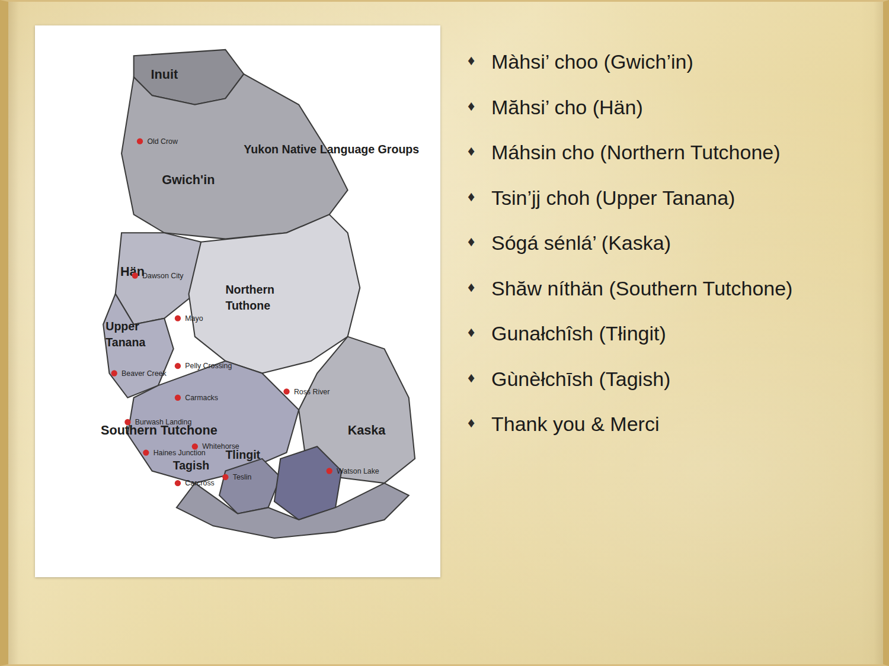Yukon Native Language Groups Map of the Yukon showing language group regions: Inuit, Gwich'in, Han, Northern Tutchone, Upper Tanana, Southern Tutchone, Tagish, Tlingit and Kaska, with communities marked. Inuit Gwich'in Hän Northern Tuthone Upper Tanana Southern Tutchone Tagish Tlingit Kaska Yukon Native Language Groups Old Crow Dawson City Mayo Beaver Creek Pelly Crossing Carmacks Ross River Burwash Landing Haines Junction Whitehorse Carcross Teslin Watson Lake
Màhsi’ choo (Gwich’in)
Măhsi’ cho (Hän)
Máhsin cho (Northern Tutchone)
Tsin’jj choh (Upper Tanana)
Sógá sénlá’ (Kaska)
Shăw níthän (Southern Tutchone)
Gunałchîsh (Tłingit)
Gùnèłchīsh (Tagish)
Thank you & Merci